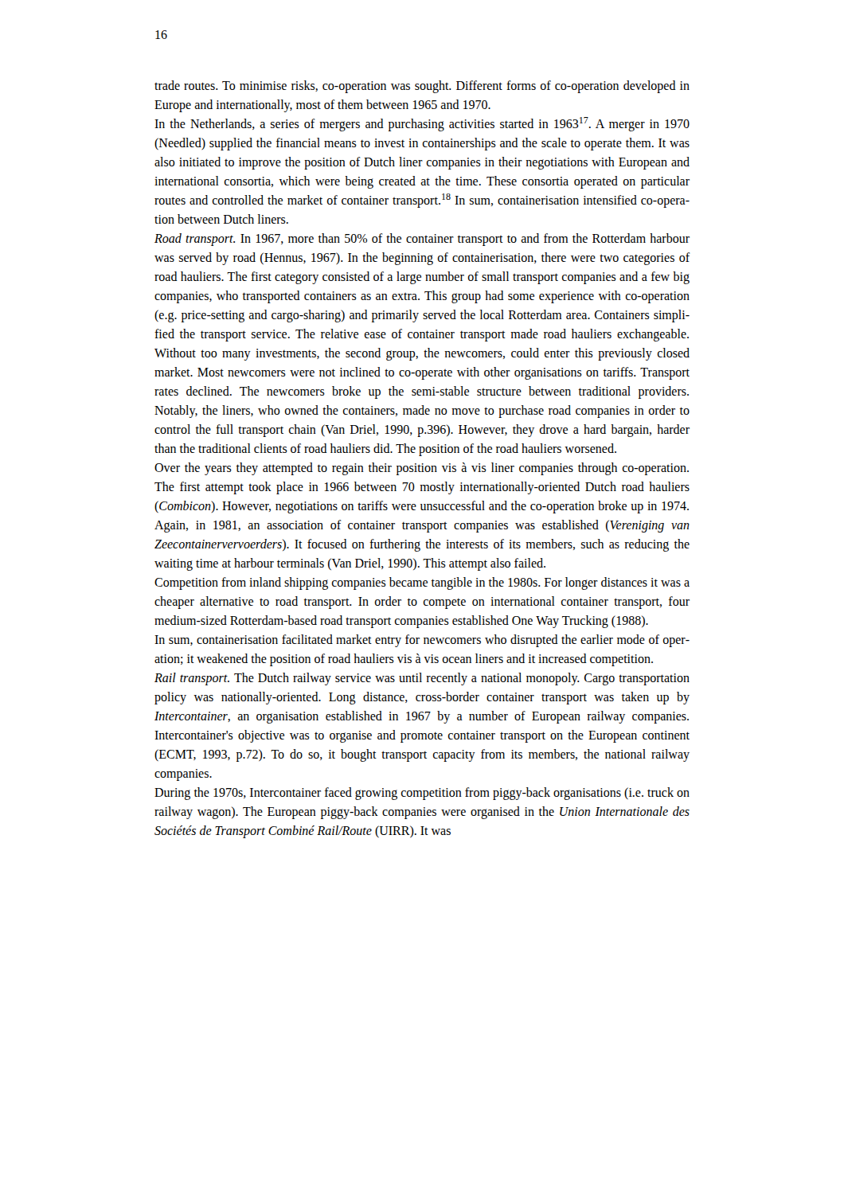16
trade routes. To minimise risks, co-operation was sought. Different forms of co-operation developed in Europe and internationally, most of them between 1965 and 1970.
In the Netherlands, a series of mergers and purchasing activities started in 196317. A merger in 1970 (Needled) supplied the financial means to invest in containerships and the scale to operate them. It was also initiated to improve the position of Dutch liner companies in their negotiations with European and international consortia, which were being created at the time. These consortia operated on particular routes and controlled the market of container transport.18 In sum, containerisation intensified co-operation between Dutch liners.
Road transport. In 1967, more than 50% of the container transport to and from the Rotterdam harbour was served by road (Hennus, 1967). In the beginning of containerisation, there were two categories of road hauliers. The first category consisted of a large number of small transport companies and a few big companies, who transported containers as an extra. This group had some experience with co-operation (e.g. price-setting and cargo-sharing) and primarily served the local Rotterdam area. Containers simplified the transport service. The relative ease of container transport made road hauliers exchangeable. Without too many investments, the second group, the newcomers, could enter this previously closed market. Most newcomers were not inclined to co-operate with other organisations on tariffs. Transport rates declined. The newcomers broke up the semi-stable structure between traditional providers. Notably, the liners, who owned the containers, made no move to purchase road companies in order to control the full transport chain (Van Driel, 1990, p.396). However, they drove a hard bargain, harder than the traditional clients of road hauliers did. The position of the road hauliers worsened.
Over the years they attempted to regain their position vis à vis liner companies through co-operation. The first attempt took place in 1966 between 70 mostly internationally-oriented Dutch road hauliers (Combicon). However, negotiations on tariffs were unsuccessful and the co-operation broke up in 1974. Again, in 1981, an association of container transport companies was established (Vereniging van Zeecontainervervoerders). It focused on furthering the interests of its members, such as reducing the waiting time at harbour terminals (Van Driel, 1990). This attempt also failed.
Competition from inland shipping companies became tangible in the 1980s. For longer distances it was a cheaper alternative to road transport. In order to compete on international container transport, four medium-sized Rotterdam-based road transport companies established One Way Trucking (1988).
In sum, containerisation facilitated market entry for newcomers who disrupted the earlier mode of operation; it weakened the position of road hauliers vis à vis ocean liners and it increased competition.
Rail transport. The Dutch railway service was until recently a national monopoly. Cargo transportation policy was nationally-oriented. Long distance, cross-border container transport was taken up by Intercontainer, an organisation established in 1967 by a number of European railway companies. Intercontainer's objective was to organise and promote container transport on the European continent (ECMT, 1993, p.72). To do so, it bought transport capacity from its members, the national railway companies.
During the 1970s, Intercontainer faced growing competition from piggy-back organisations (i.e. truck on railway wagon). The European piggy-back companies were organised in the Union Internationale des Sociétés de Transport Combiné Rail/Route (UIRR). It was